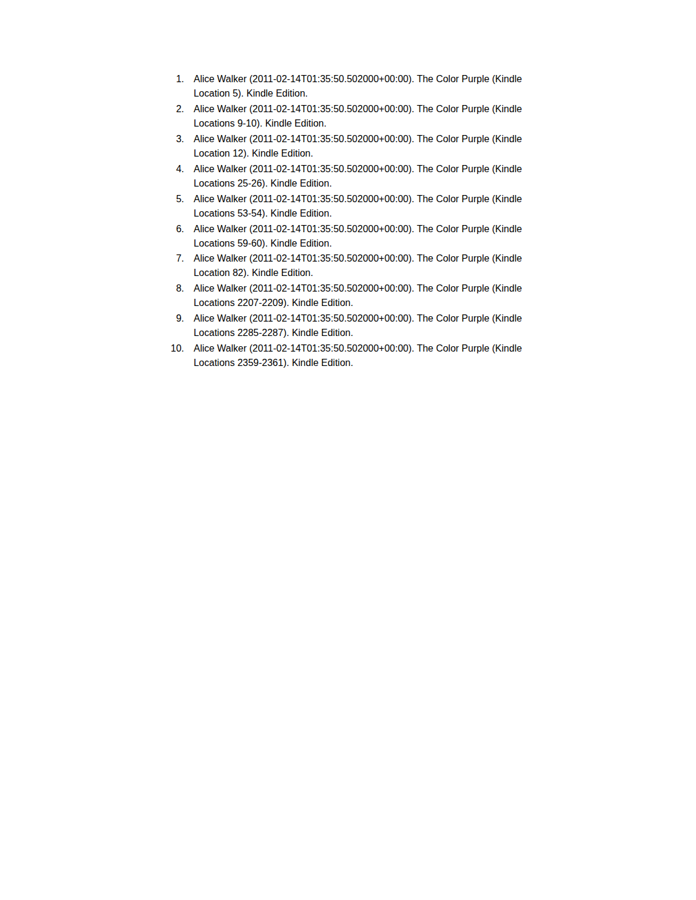Alice Walker (2011-02-14T01:35:50.502000+00:00). The Color Purple (Kindle Location 5). Kindle Edition.
Alice Walker (2011-02-14T01:35:50.502000+00:00). The Color Purple (Kindle Locations 9-10). Kindle Edition.
Alice Walker (2011-02-14T01:35:50.502000+00:00). The Color Purple (Kindle Location 12). Kindle Edition.
Alice Walker (2011-02-14T01:35:50.502000+00:00). The Color Purple (Kindle Locations 25-26). Kindle Edition.
Alice Walker (2011-02-14T01:35:50.502000+00:00). The Color Purple (Kindle Locations 53-54). Kindle Edition.
Alice Walker (2011-02-14T01:35:50.502000+00:00). The Color Purple (Kindle Locations 59-60). Kindle Edition.
Alice Walker (2011-02-14T01:35:50.502000+00:00). The Color Purple (Kindle Location 82). Kindle Edition.
Alice Walker (2011-02-14T01:35:50.502000+00:00). The Color Purple (Kindle Locations 2207-2209). Kindle Edition.
Alice Walker (2011-02-14T01:35:50.502000+00:00). The Color Purple (Kindle Locations 2285-2287). Kindle Edition.
Alice Walker (2011-02-14T01:35:50.502000+00:00). The Color Purple (Kindle Locations 2359-2361). Kindle Edition.